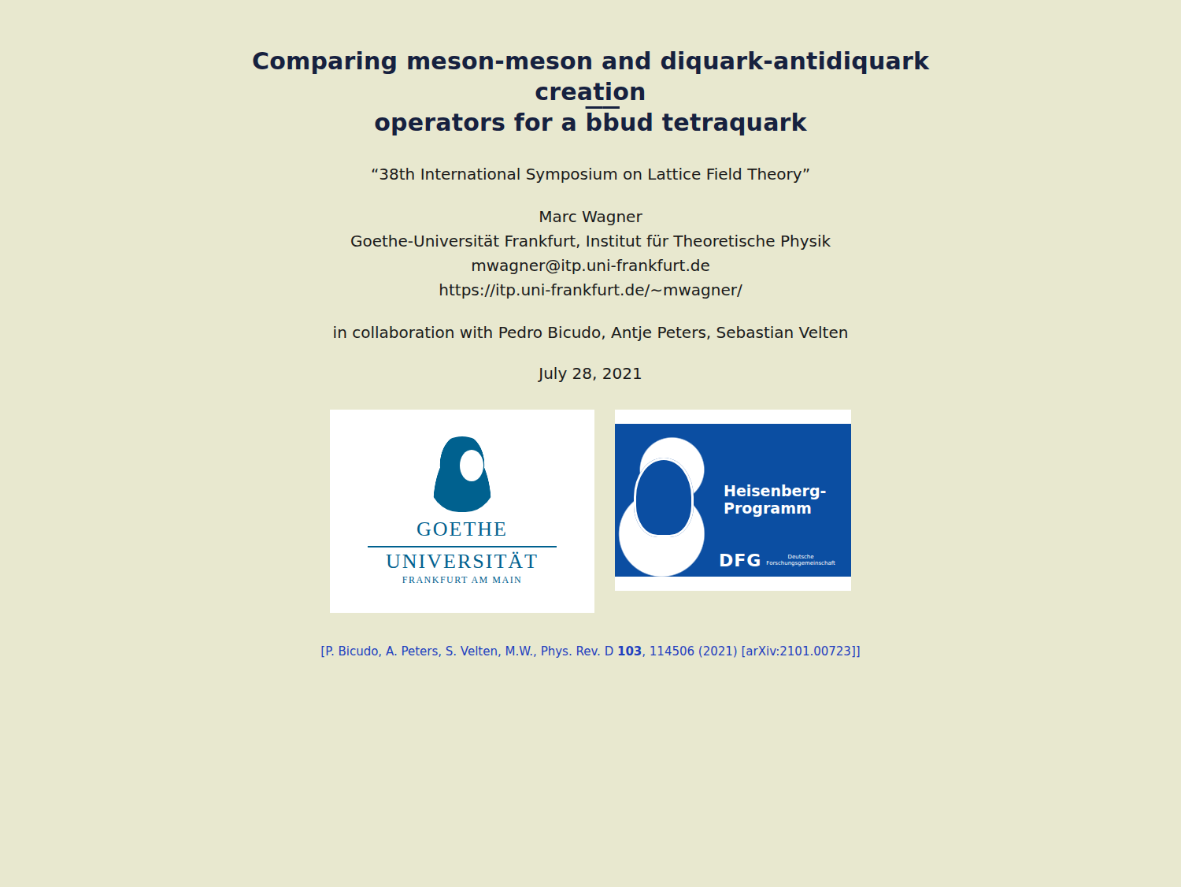Comparing meson-meson and diquark-antidiquark creation
operators for a bbud tetraquark
“38th International Symposium on Lattice Field Theory”
Marc Wagner
Goethe-Universität Frankfurt, Institut für Theoretische Physik
mwagner@itp.uni-frankfurt.de
https://itp.uni-frankfurt.de/∼mwagner/
in collaboration with Pedro Bicudo, Antje Peters, Sebastian Velten
July 28, 2021
GOETHE
UNIVERSITÄT
FRANKFURT AM MAIN
Heisenberg-
Programm
DFG Deutsche
Forschungsgemeinschaft
[P. Bicudo, A. Peters, S. Velten, M.W., Phys. Rev. D 103, 114506 (2021) [arXiv:2101.00723]]